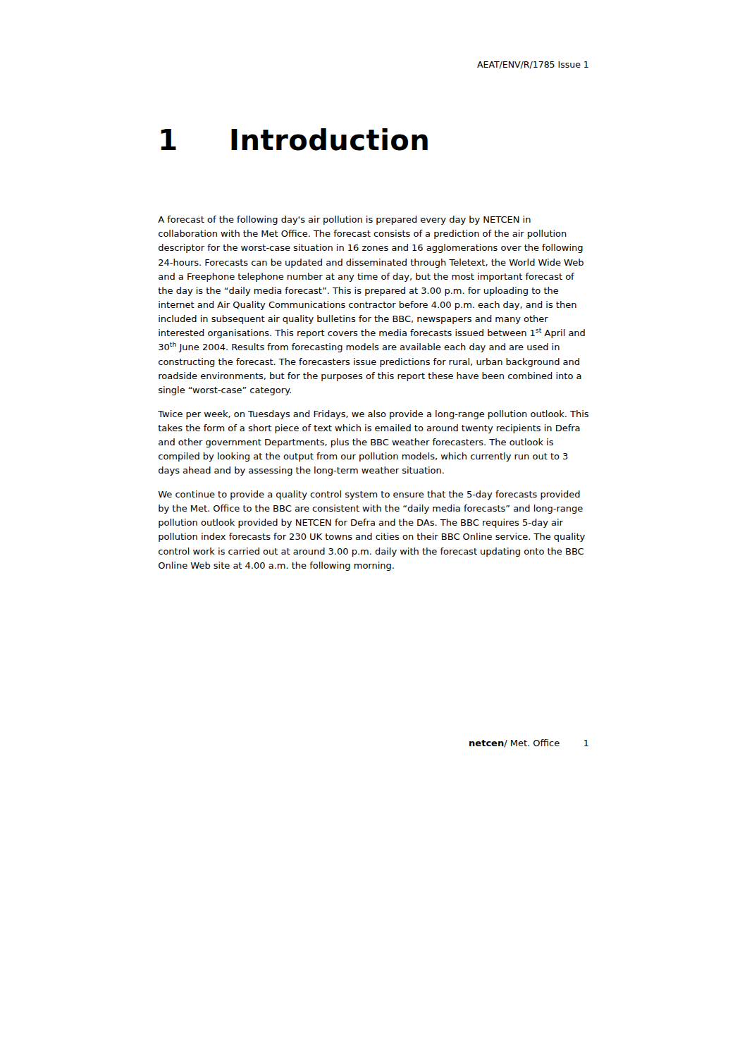AEAT/ENV/R/1785 Issue 1
1 Introduction
A forecast of the following day's air pollution is prepared every day by NETCEN in collaboration with the Met Office. The forecast consists of a prediction of the air pollution descriptor for the worst-case situation in 16 zones and 16 agglomerations over the following 24-hours. Forecasts can be updated and disseminated through Teletext, the World Wide Web and a Freephone telephone number at any time of day, but the most important forecast of the day is the “daily media forecast”. This is prepared at 3.00 p.m. for uploading to the internet and Air Quality Communications contractor before 4.00 p.m. each day, and is then included in subsequent air quality bulletins for the BBC, newspapers and many other interested organisations. This report covers the media forecasts issued between 1st April and 30th June 2004. Results from forecasting models are available each day and are used in constructing the forecast. The forecasters issue predictions for rural, urban background and roadside environments, but for the purposes of this report these have been combined into a single “worst-case” category.
Twice per week, on Tuesdays and Fridays, we also provide a long-range pollution outlook. This takes the form of a short piece of text which is emailed to around twenty recipients in Defra and other government Departments, plus the BBC weather forecasters. The outlook is compiled by looking at the output from our pollution models, which currently run out to 3 days ahead and by assessing the long-term weather situation.
We continue to provide a quality control system to ensure that the 5-day forecasts provided by the Met. Office to the BBC are consistent with the “daily media forecasts” and long-range pollution outlook provided by NETCEN for Defra and the DAs. The BBC requires 5-day air pollution index forecasts for 230 UK towns and cities on their BBC Online service. The quality control work is carried out at around 3.00 p.m. daily with the forecast updating onto the BBC Online Web site at 4.00 a.m. the following morning.
netcen/ Met. Office
1